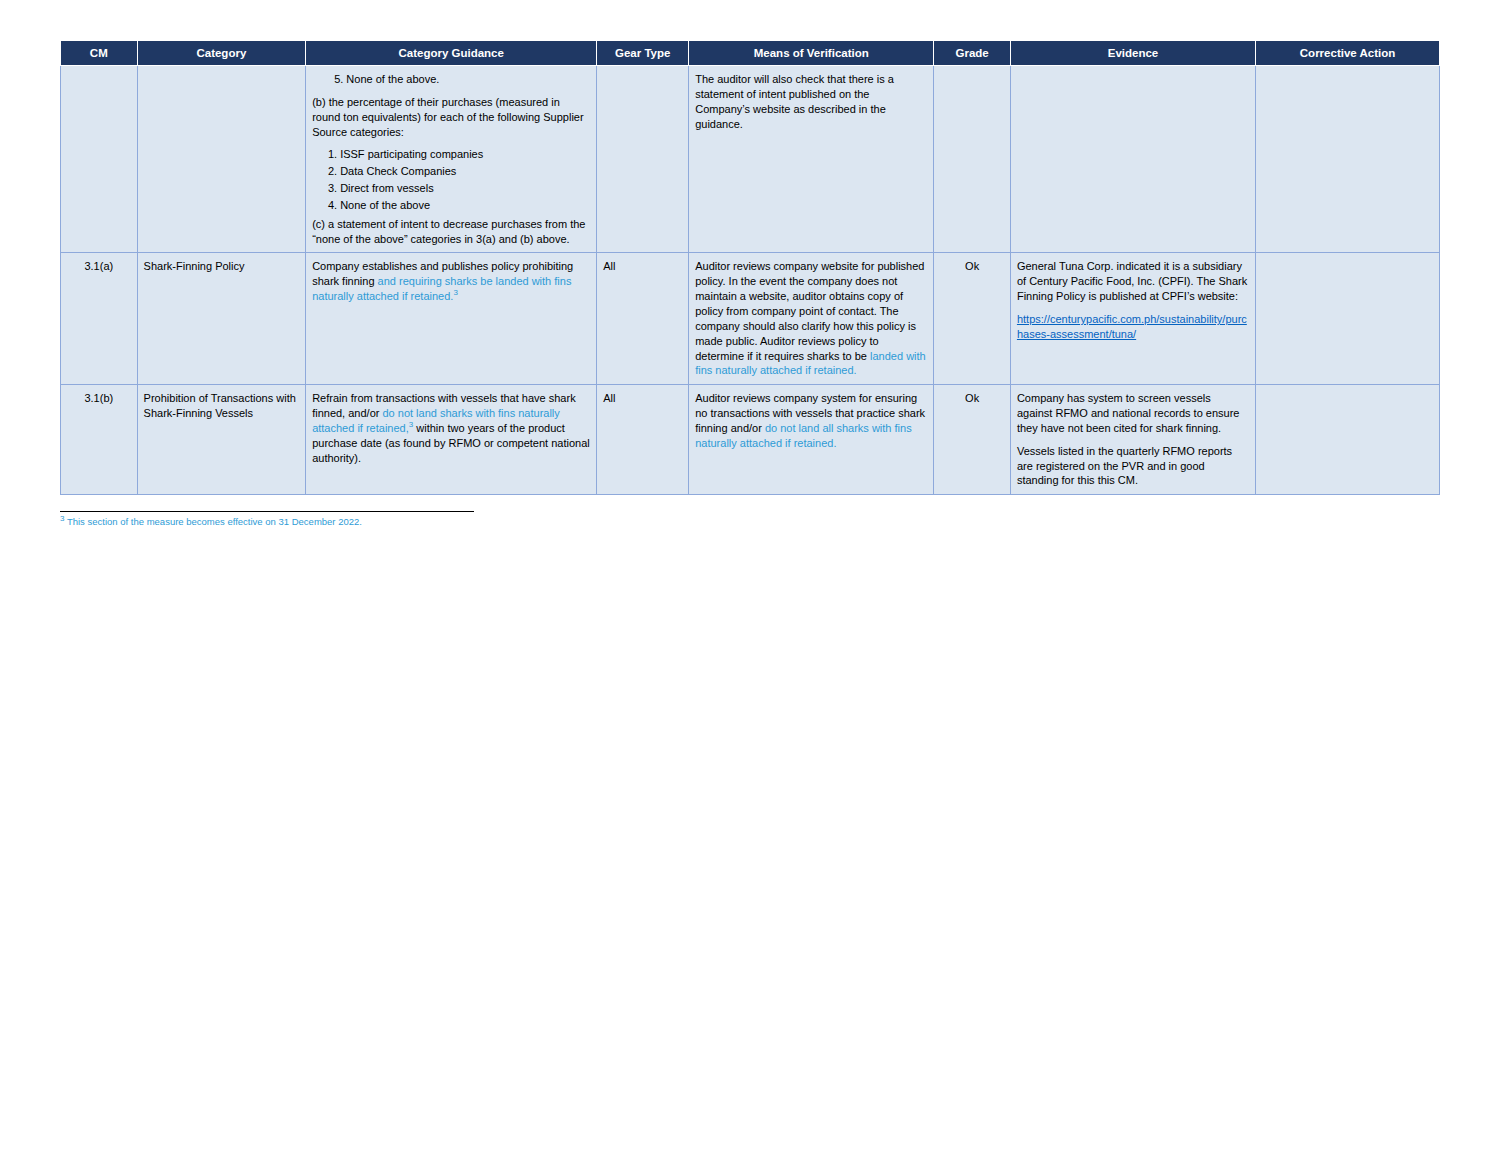| CM | Category | Category Guidance | Gear Type | Means of Verification | Grade | Evidence | Corrective Action |
| --- | --- | --- | --- | --- | --- | --- | --- |
| | | 5. None of the above. (b) the percentage of their purchases (measured in round ton equivalents) for each of the following Supplier Source categories: ISSF participating companies Data Check Companies Direct from vessels None of the above (c) a statement of intent to decrease purchases from the “none of the above” categories in 3(a) and (b) above. | | The auditor will also check that there is a statement of intent published on the Company’s website as described in the guidance. | | | |
| 3.1(a) | Shark-Finning Policy | Company establishes and publishes policy prohibiting shark finning and requiring sharks be landed with fins naturally attached if retained. 3 | All | Auditor reviews company website for published policy. In the event the company does not maintain a website, auditor obtains copy of policy from company point of contact. The company should also clarify how this policy is made public. Auditor reviews policy to determine if it requires sharks to be landed with fins naturally attached if retained. | Ok | General Tuna Corp. indicated it is a subsidiary of Century Pacific Food, Inc. (CPFI). The Shark Finning Policy is published at CPFI’s website: https://centurypacific.com.ph/sustainability/purchases-assessment/tuna/ | |
| 3.1(b) | Prohibition of Transactions with Shark-Finning Vessels | Refrain from transactions with vessels that have shark finned, and/or do not land sharks with fins naturally attached if retained, 3 within two years of the product purchase date (as found by RFMO or competent national authority). | All | Auditor reviews company system for ensuring no transactions with vessels that practice shark finning and/or do not land all sharks with fins naturally attached if retained. | Ok | Company has system to screen vessels against RFMO and national records to ensure they have not been cited for shark finning. Vessels listed in the quarterly RFMO reports are registered on the PVR and in good standing for this this CM. | |
3 This section of the measure becomes effective on 31 December 2022.